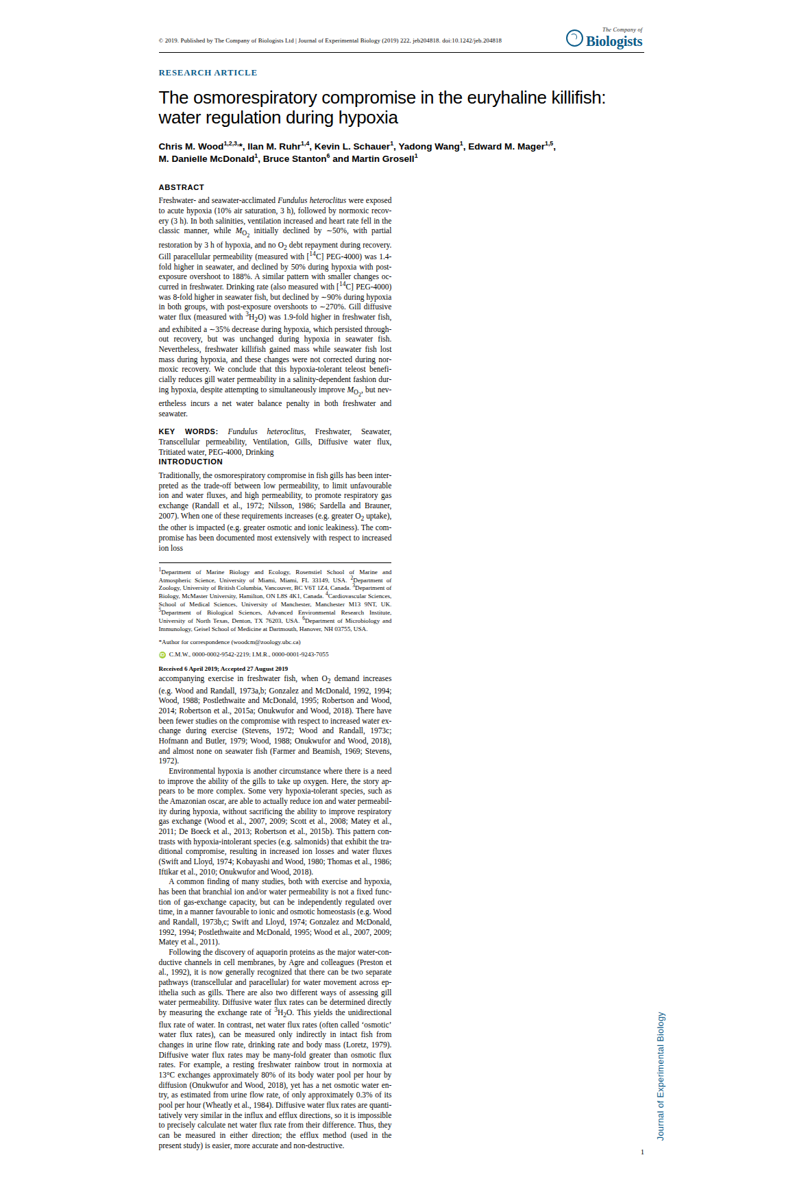© 2019. Published by The Company of Biologists Ltd | Journal of Experimental Biology (2019) 222, jeb204818. doi:10.1242/jeb.204818
The Company of Biologists
RESEARCH ARTICLE
The osmorespiratory compromise in the euryhaline killifish: water regulation during hypoxia
Chris M. Wood1,2,3,*, Ilan M. Ruhr1,4, Kevin L. Schauer1, Yadong Wang1, Edward M. Mager1,5,
M. Danielle McDonald1, Bruce Stanton6 and Martin Grosell1
ABSTRACT
Freshwater- and seawater-acclimated Fundulus heteroclitus were exposed to acute hypoxia (10% air saturation, 3 h), followed by normoxic recovery (3 h). In both salinities, ventilation increased and heart rate fell in the classic manner, while MO2 initially declined by ∼50%, with partial restoration by 3 h of hypoxia, and no O2 debt repayment during recovery. Gill paracellular permeability (measured with [14C] PEG-4000) was 1.4-fold higher in seawater, and declined by 50% during hypoxia with post-exposure overshoot to 188%. A similar pattern with smaller changes occurred in freshwater. Drinking rate (also measured with [14C] PEG-4000) was 8-fold higher in seawater fish, but declined by ∼90% during hypoxia in both groups, with post-exposure overshoots to ∼270%. Gill diffusive water flux (measured with 3H2O) was 1.9-fold higher in freshwater fish, and exhibited a ∼35% decrease during hypoxia, which persisted throughout recovery, but was unchanged during hypoxia in seawater fish. Nevertheless, freshwater killifish gained mass while seawater fish lost mass during hypoxia, and these changes were not corrected during normoxic recovery. We conclude that this hypoxia-tolerant teleost beneficially reduces gill water permeability in a salinity-dependent fashion during hypoxia, despite attempting to simultaneously improve MO2, but nevertheless incurs a net water balance penalty in both freshwater and seawater.
KEY WORDS: Fundulus heteroclitus, Freshwater, Seawater, Transcellular permeability, Ventilation, Gills, Diffusive water flux, Tritiated water, PEG-4000, Drinking
INTRODUCTION
Traditionally, the osmorespiratory compromise in fish gills has been interpreted as the trade-off between low permeability, to limit unfavourable ion and water fluxes, and high permeability, to promote respiratory gas exchange (Randall et al., 1972; Nilsson, 1986; Sardella and Brauner, 2007). When one of these requirements increases (e.g. greater O2 uptake), the other is impacted (e.g. greater osmotic and ionic leakiness). The compromise has been documented most extensively with respect to increased ion loss
1Department of Marine Biology and Ecology, Rosenstiel School of Marine and Atmospheric Science, University of Miami, Miami, FL 33149, USA. 2Department of Zoology, University of British Columbia, Vancouver, BC V6T 1Z4, Canada. 3Department of Biology, McMaster University, Hamilton, ON L8S 4K1, Canada. 4Cardiovascular Sciences, School of Medical Sciences, University of Manchester, Manchester M13 9NT, UK. 5Department of Biological Sciences, Advanced Environmental Research Institute, University of North Texas, Denton, TX 76203, USA. 6Department of Microbiology and Immunology, Geisel School of Medicine at Dartmouth, Hanover, NH 03755, USA.
*Author for correspondence (woodcm@zoology.ubc.ca)
iD C.M.W., 0000-0002-9542-2219; I.M.R., 0000-0001-9243-7055
Received 6 April 2019; Accepted 27 August 2019
accompanying exercise in freshwater fish, when O2 demand increases (e.g. Wood and Randall, 1973a,b; Gonzalez and McDonald, 1992, 1994; Wood, 1988; Postlethwaite and McDonald, 1995; Robertson and Wood, 2014; Robertson et al., 2015a; Onukwufor and Wood, 2018). There have been fewer studies on the compromise with respect to increased water exchange during exercise (Stevens, 1972; Wood and Randall, 1973c; Hofmann and Butler, 1979; Wood, 1988; Onukwufor and Wood, 2018), and almost none on seawater fish (Farmer and Beamish, 1969; Stevens, 1972).
Environmental hypoxia is another circumstance where there is a need to improve the ability of the gills to take up oxygen. Here, the story appears to be more complex. Some very hypoxia-tolerant species, such as the Amazonian oscar, are able to actually reduce ion and water permeability during hypoxia, without sacrificing the ability to improve respiratory gas exchange (Wood et al., 2007, 2009; Scott et al., 2008; Matey et al., 2011; De Boeck et al., 2013; Robertson et al., 2015b). This pattern contrasts with hypoxia-intolerant species (e.g. salmonids) that exhibit the traditional compromise, resulting in increased ion losses and water fluxes (Swift and Lloyd, 1974; Kobayashi and Wood, 1980; Thomas et al., 1986; Iftikar et al., 2010; Onukwufor and Wood, 2018).
A common finding of many studies, both with exercise and hypoxia, has been that branchial ion and/or water permeability is not a fixed function of gas-exchange capacity, but can be independently regulated over time, in a manner favourable to ionic and osmotic homeostasis (e.g. Wood and Randall, 1973b,c; Swift and Lloyd, 1974; Gonzalez and McDonald, 1992, 1994; Postlethwaite and McDonald, 1995; Wood et al., 2007, 2009; Matey et al., 2011).
Following the discovery of aquaporin proteins as the major water-conductive channels in cell membranes, by Agre and colleagues (Preston et al., 1992), it is now generally recognized that there can be two separate pathways (transcellular and paracellular) for water movement across epithelia such as gills. There are also two different ways of assessing gill water permeability. Diffusive water flux rates can be determined directly by measuring the exchange rate of 3H2O. This yields the unidirectional flux rate of water. In contrast, net water flux rates (often called ‘osmotic’ water flux rates), can be measured only indirectly in intact fish from changes in urine flow rate, drinking rate and body mass (Loretz, 1979). Diffusive water flux rates may be many-fold greater than osmotic flux rates. For example, a resting freshwater rainbow trout in normoxia at 13°C exchanges approximately 80% of its body water pool per hour by diffusion (Onukwufor and Wood, 2018), yet has a net osmotic water entry, as estimated from urine flow rate, of only approximately 0.3% of its pool per hour (Wheatly et al., 1984). Diffusive water flux rates are quantitatively very similar in the influx and efflux directions, so it is impossible to precisely calculate net water flux rate from their difference. Thus, they can be measured in either direction; the efflux method (used in the present study) is easier, more accurate and non-destructive.
Journal of Experimental Biology
1